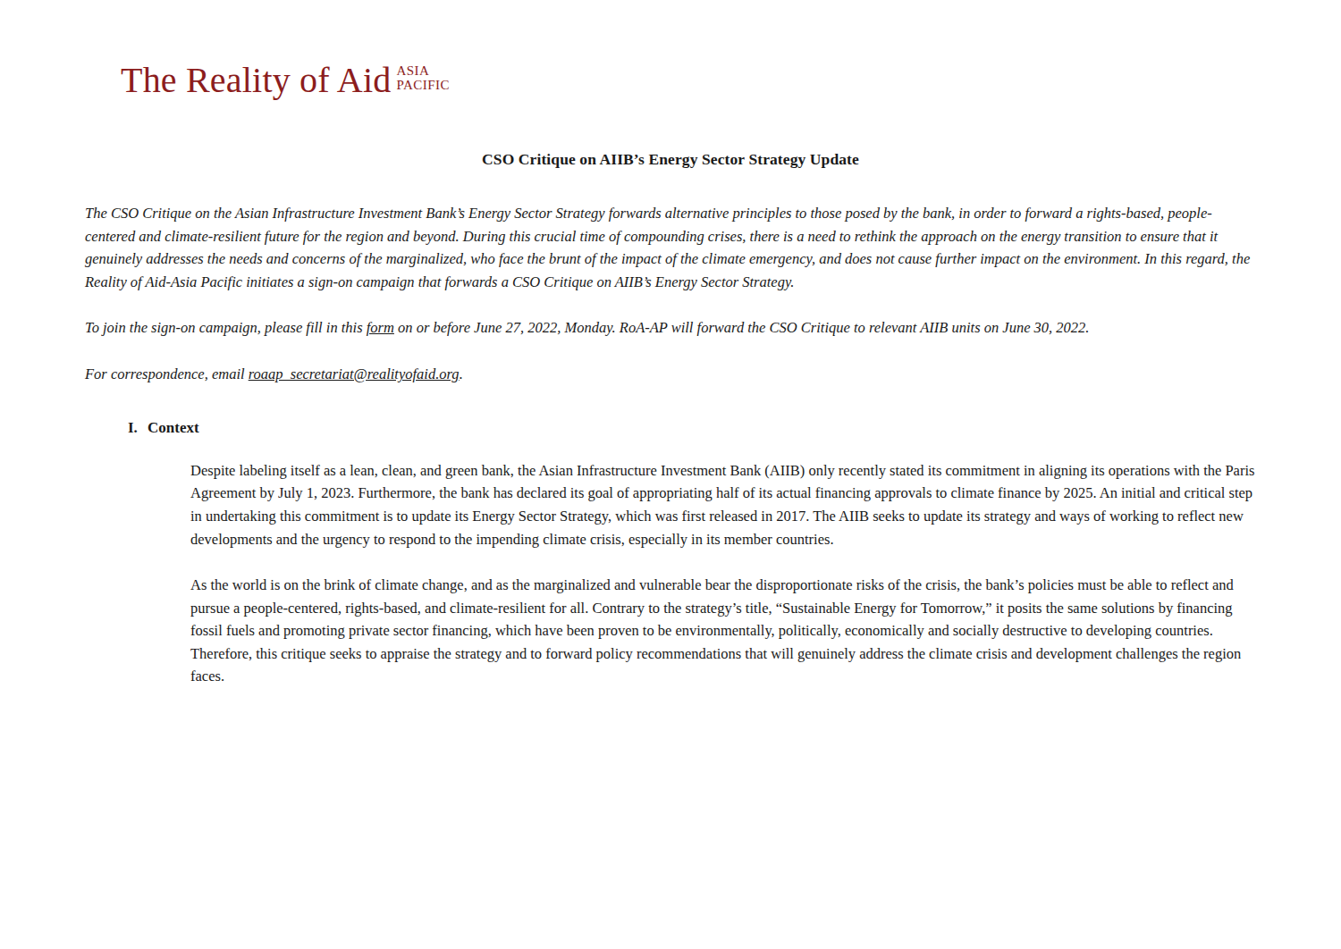The Reality of Aid ASIA
PACIFIC
CSO Critique on AIIB’s Energy Sector Strategy Update
The CSO Critique on the Asian Infrastructure Investment Bank’s Energy Sector Strategy forwards alternative principles to those posed by the bank, in order to forward a rights-based, people-centered and climate-resilient future for the region and beyond. During this crucial time of compounding crises, there is a need to rethink the approach on the energy transition to ensure that it genuinely addresses the needs and concerns of the marginalized, who face the brunt of the impact of the climate emergency, and does not cause further impact on the environment. In this regard, the Reality of Aid-Asia Pacific initiates a sign-on campaign that forwards a CSO Critique on AIIB’s Energy Sector Strategy.
To join the sign-on campaign, please fill in this form on or before June 27, 2022, Monday. RoA-AP will forward the CSO Critique to relevant AIIB units on June 30, 2022.
For correspondence, email roaap_secretariat@realityofaid.org.
I.
Context
Despite labeling itself as a lean, clean, and green bank, the Asian Infrastructure Investment Bank (AIIB) only recently stated its commitment in aligning its operations with the Paris Agreement by July 1, 2023. Furthermore, the bank has declared its goal of appropriating half of its actual financing approvals to climate finance by 2025. An initial and critical step in undertaking this commitment is to update its Energy Sector Strategy, which was first released in 2017. The AIIB seeks to update its strategy and ways of working to reflect new developments and the urgency to respond to the impending climate crisis, especially in its member countries.
As the world is on the brink of climate change, and as the marginalized and vulnerable bear the disproportionate risks of the crisis, the bank’s policies must be able to reflect and pursue a people-centered, rights-based, and climate-resilient for all. Contrary to the strategy’s title, “Sustainable Energy for Tomorrow,” it posits the same solutions by financing fossil fuels and promoting private sector financing, which have been proven to be environmentally, politically, economically and socially destructive to developing countries. Therefore, this critique seeks to appraise the strategy and to forward policy recommendations that will genuinely address the climate crisis and development challenges the region faces.